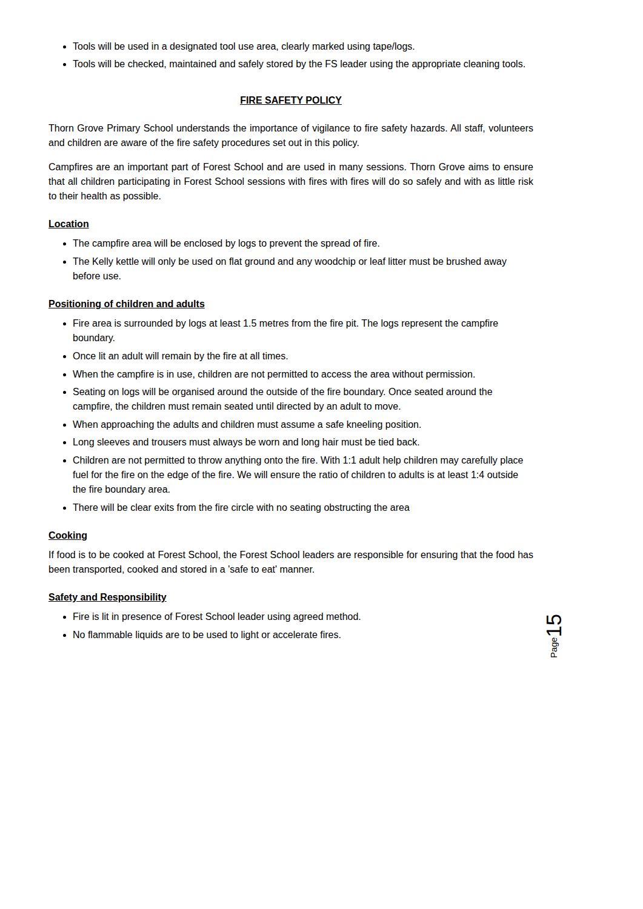Tools will be used in a designated tool use area, clearly marked using tape/logs.
Tools will be checked, maintained and safely stored by the FS leader using the appropriate cleaning tools.
FIRE SAFETY POLICY
Thorn Grove Primary School understands the importance of vigilance to fire safety hazards. All staff, volunteers and children are aware of the fire safety procedures set out in this policy.
Campfires are an important part of Forest School and are used in many sessions. Thorn Grove aims to ensure that all children participating in Forest School sessions with fires with fires will do so safely and with as little risk to their health as possible.
Location
The campfire area will be enclosed by logs to prevent the spread of fire.
The Kelly kettle will only be used on flat ground and any woodchip or leaf litter must be brushed away before use.
Positioning of children and adults
Fire area is surrounded by logs at least 1.5 metres from the fire pit. The logs represent the campfire boundary.
Once lit an adult will remain by the fire at all times.
When the campfire is in use, children are not permitted to access the area without permission.
Seating on logs will be organised around the outside of the fire boundary. Once seated around the campfire, the children must remain seated until directed by an adult to move.
When approaching the adults and children must assume a safe kneeling position.
Long sleeves and trousers must always be worn and long hair must be tied back.
Children are not permitted to throw anything onto the fire. With 1:1 adult help children may carefully place fuel for the fire on the edge of the fire. We will ensure the ratio of children to adults is at least 1:4 outside the fire boundary area.
There will be clear exits from the fire circle with no seating obstructing the area
Cooking
If food is to be cooked at Forest School, the Forest School leaders are responsible for ensuring that the food has been transported, cooked and stored in a 'safe to eat' manner.
Safety and Responsibility
Fire is lit in presence of Forest School leader using agreed method.
No flammable liquids are to be used to light or accelerate fires.
Page15